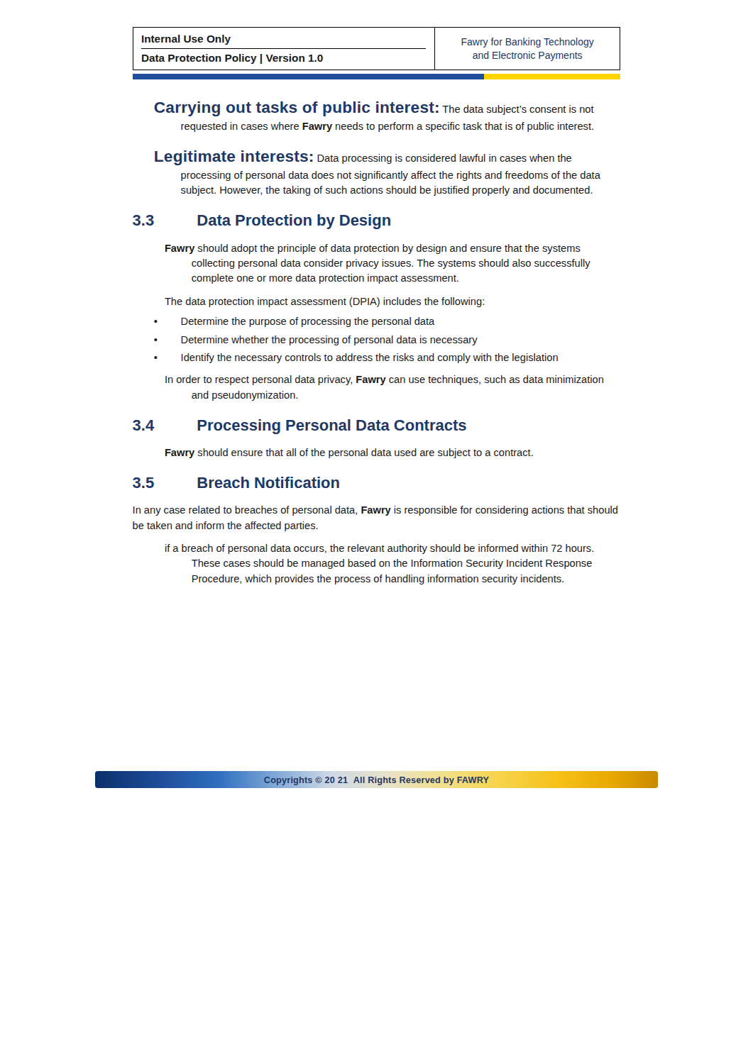Internal Use Only
Data Protection Policy | Version 1.0
Fawry for Banking Technology
and Electronic Payments
Carrying out tasks of public interest: The data subject’s consent is not requested in cases where Fawry needs to perform a specific task that is of public interest.
Legitimate interests: Data processing is considered lawful in cases when the processing of personal data does not significantly affect the rights and freedoms of the data subject. However, the taking of such actions should be justified properly and documented.
3.3 Data Protection by Design
Fawry should adopt the principle of data protection by design and ensure that the systems collecting personal data consider privacy issues. The systems should also successfully complete one or more data protection impact assessment.
The data protection impact assessment (DPIA) includes the following:
Determine the purpose of processing the personal data
Determine whether the processing of personal data is necessary
Identify the necessary controls to address the risks and comply with the legislation
In order to respect personal data privacy, Fawry can use techniques, such as data minimization and pseudonymization.
3.4 Processing Personal Data Contracts
Fawry should ensure that all of the personal data used are subject to a contract.
3.5 Breach Notification
In any case related to breaches of personal data, Fawry is responsible for considering actions that should be taken and inform the affected parties.
if a breach of personal data occurs, the relevant authority should be informed within 72 hours. These cases should be managed based on the Information Security Incident Response Procedure, which provides the process of handling information security incidents.
Copyrights © 20 21 All Rights Reserved by FAWRY